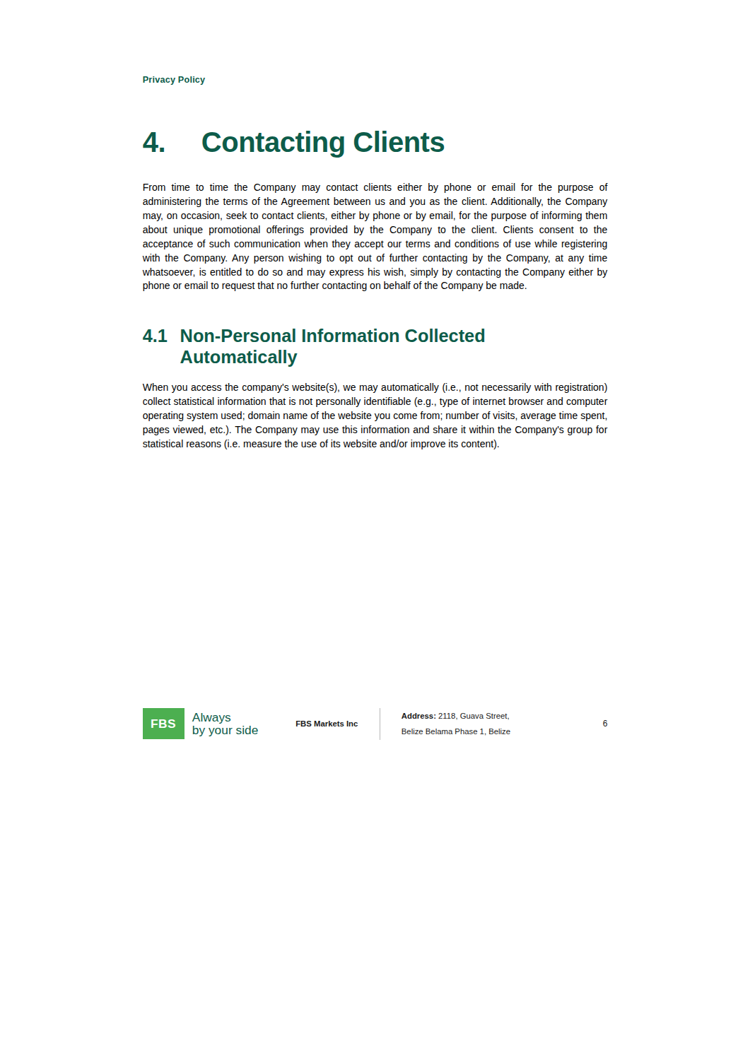Privacy Policy
4. Contacting Clients
From time to time the Company may contact clients either by phone or email for the purpose of administering the terms of the Agreement between us and you as the client. Additionally, the Company may, on occasion, seek to contact clients, either by phone or by email, for the purpose of informing them about unique promotional offerings provided by the Company to the client. Clients consent to the acceptance of such communication when they accept our terms and conditions of use while registering with the Company. Any person wishing to opt out of further contacting by the Company, at any time whatsoever, is entitled to do so and may express his wish, simply by contacting the Company either by phone or email to request that no further contacting on behalf of the Company be made.
4.1 Non-Personal Information CollectedAutomatically
When you access the company's website(s), we may automatically (i.e., not necessarily with registration) collect statistical information that is not personally identifiable (e.g., type of internet browser and computer operating system used; domain name of the website you come from; number of visits, average time spent, pages viewed, etc.). The Company may use this information and share it within the Company's group for statistical reasons (i.e. measure the use of its website and/or improve its content).
FBS
Always
by your side
FBS Markets Inc
Address: 2118, Guava Street,
Belize Belama Phase 1, Belize
6